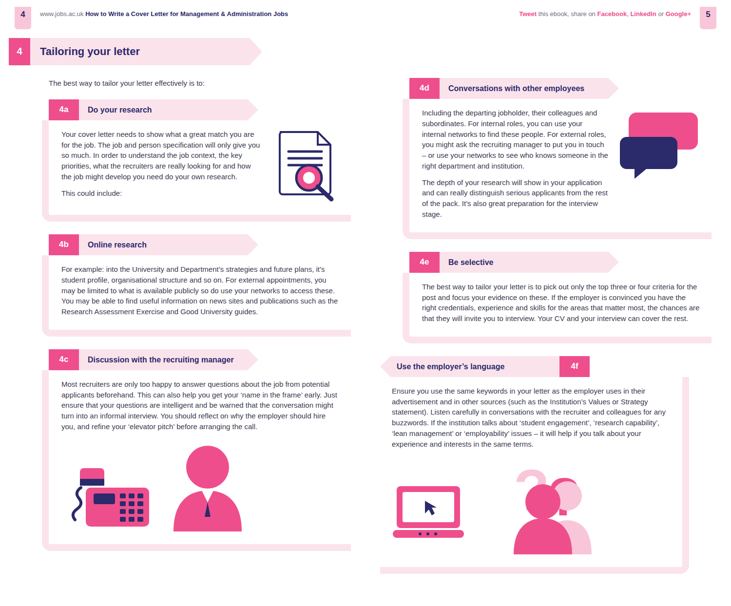4
www.jobs.ac.uk How to Write a Cover Letter for Management & Administration Jobs
Tweet this ebook, share on Facebook, LinkedIn or Google+
5
4
Tailoring your letter
The best way to tailor your letter effectively is to:
4a
Do your research
Your cover letter needs to show what a great match you are for the job. The job and person specification will only give you so much. In order to understand the job context, the key priorities, what the recruiters are really looking for and how the job might develop you need do your own research.
This could include:
4b
Online research
For example: into the University and Department’s strategies and future plans, it’s student profile, organisational structure and so on. For external appointments, you may be limited to what is available publicly so do use your networks to access these. You may be able to find useful information on news sites and publications such as the Research Assessment Exercise and Good University guides.
4c
Discussion with the recruiting manager
Most recruiters are only too happy to answer questions about the job from potential applicants beforehand. This can also help you get your ‘name in the frame’ early. Just ensure that your questions are intelligent and be warned that the conversation might turn into an informal interview. You should reflect on why the employer should hire you, and refine your ‘elevator pitch’ before arranging the call.
4d
Conversations with other employees
Including the departing jobholder, their colleagues and subordinates. For internal roles, you can use your internal networks to find these people. For external roles, you might ask the recruiting manager to put you in touch – or use your networks to see who knows someone in the right department and institution.
The depth of your research will show in your application and can really distinguish serious applicants from the rest of the pack. It’s also great preparation for the interview stage.
4e
Be selective
The best way to tailor your letter is to pick out only the top three or four criteria for the post and focus your evidence on these. If the employer is convinced you have the right credentials, experience and skills for the areas that matter most, the chances are that they will invite you to interview. Your CV and your interview can cover the rest.
4f
Use the employer’s language
Ensure you use the same keywords in your letter as the employer uses in their advertisement and in other sources (such as the Institution’s Values or Strategy statement). Listen carefully in conversations with the recruiter and colleagues for any buzzwords. If the institution talks about ‘student engagement’, ‘research capability’, ‘lean management’ or ‘employability’ issues – it will help if you talk about your experience and interests in the same terms.
? ?